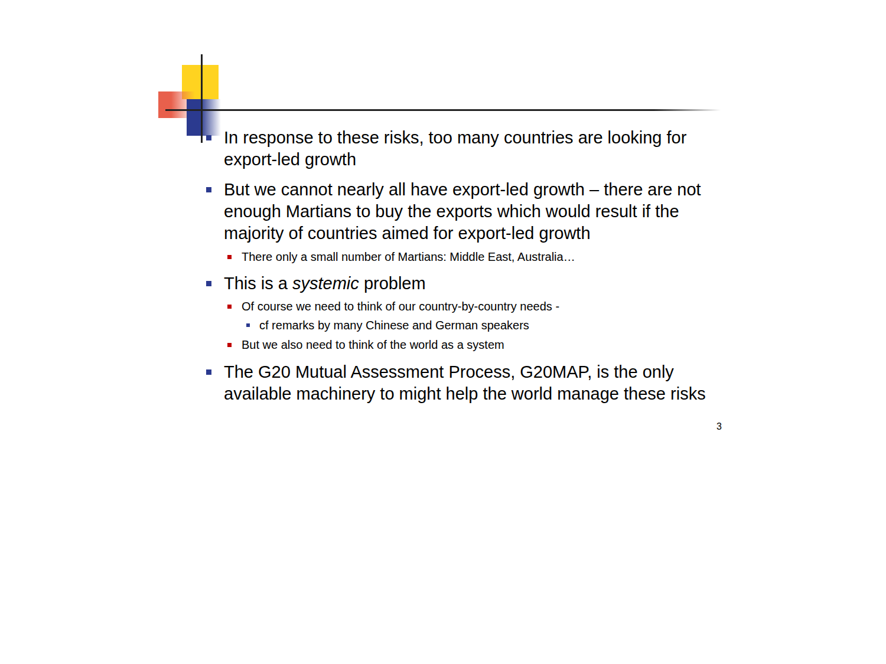In response to these risks, too many countries are looking for export-led growth
But we cannot nearly all have export-led growth – there are not enough Martians to buy the exports which would result if the majority of countries aimed for export-led growth
There only a small number of Martians: Middle East, Australia…
This is a systemic problem
Of course we need to think of our country-by-country needs -
cf remarks by many Chinese and German speakers
But we also need to think of the world as a system
The G20 Mutual Assessment Process, G20MAP, is the only available machinery to might help the world manage these risks
3